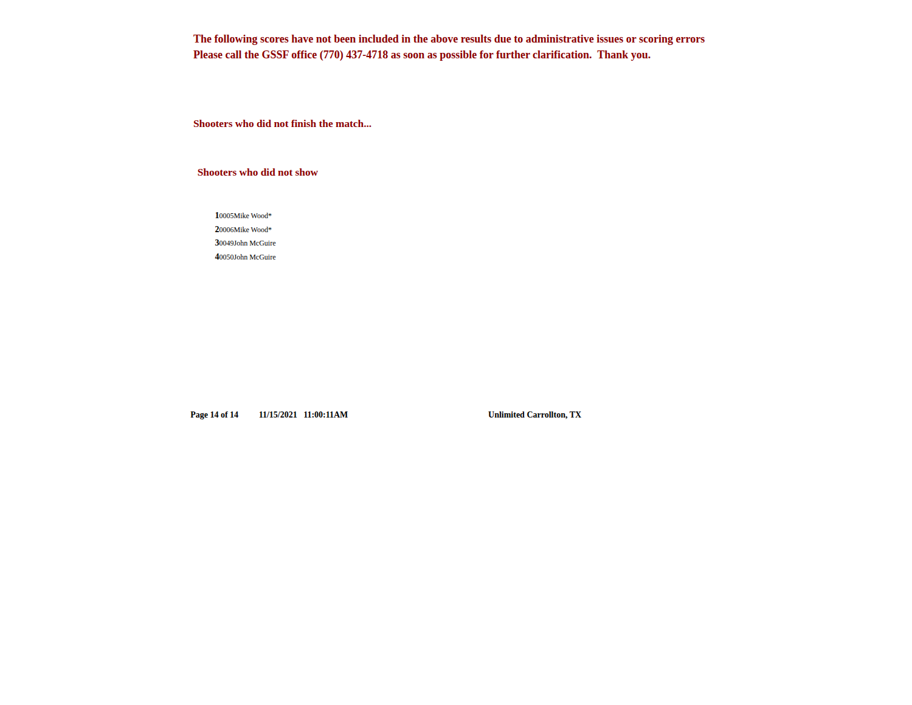The following scores have not been included in the above results due to administrative issues or scoring errors
Please call the GSSF office (770) 437-4718 as soon as possible for further clarification. Thank you.
Shooters who did not finish the match...
Shooters who did not show
| 1 | 0005 | Mike Wood* |
| 2 | 0006 | Mike Wood* |
| 3 | 0049 | John McGuire |
| 4 | 0050 | John McGuire |
Page 14 of 1411/15/2021 11:00:11AM
Unlimited Carrollton, TX